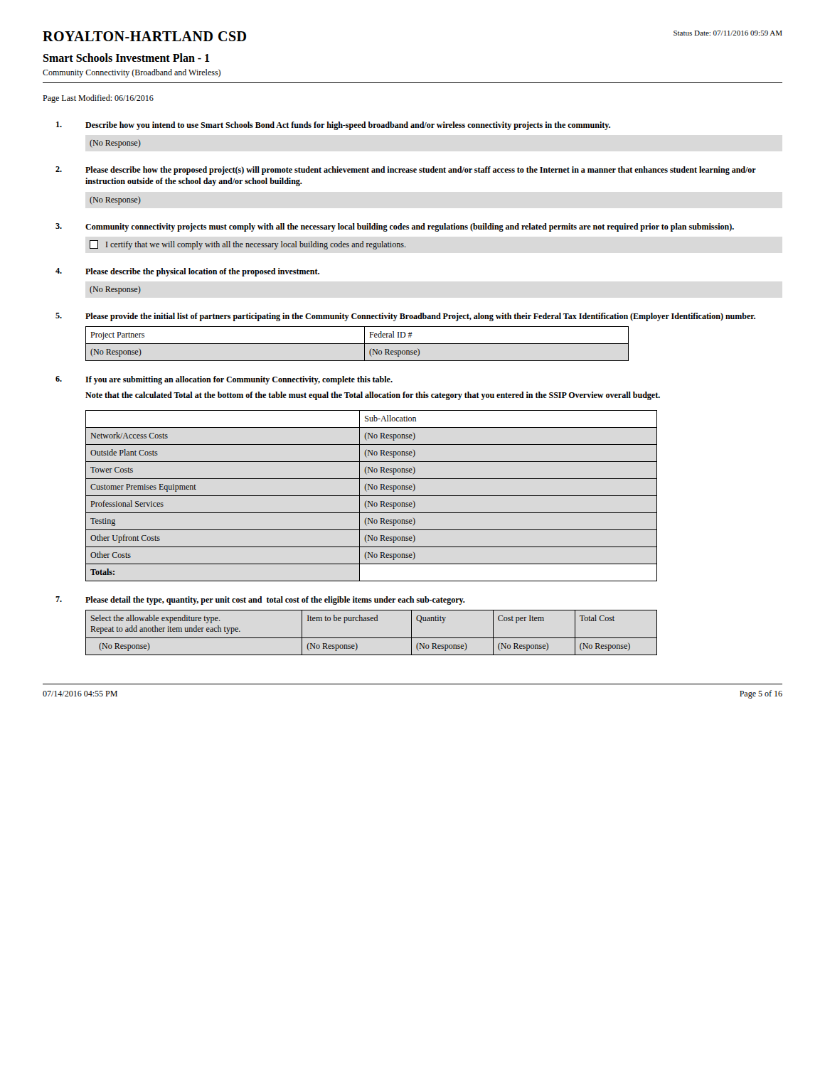Status Date: 07/11/2016 09:59 AM
ROYALTON-HARTLAND CSD
Smart Schools Investment Plan - 1
Community Connectivity (Broadband and Wireless)
Page Last Modified: 06/16/2016
Describe how you intend to use Smart Schools Bond Act funds for high-speed broadband and/or wireless connectivity projects in the community.
(No Response)
Please describe how the proposed project(s) will promote student achievement and increase student and/or staff access to the Internet in a manner that enhances student learning and/or instruction outside of the school day and/or school building.
(No Response)
Community connectivity projects must comply with all the necessary local building codes and regulations (building and related permits are not required prior to plan submission).
I certify that we will comply with all the necessary local building codes and regulations.
Please describe the physical location of the proposed investment.
(No Response)
Please provide the initial list of partners participating in the Community Connectivity Broadband Project, along with their Federal Tax Identification (Employer Identification) number.
| Project Partners | Federal ID # |
| --- | --- |
| (No Response) | (No Response) |
If you are submitting an allocation for Community Connectivity, complete this table.
Note that the calculated Total at the bottom of the table must equal the Total allocation for this category that you entered in the SSIP Overview overall budget.
| | Sub-Allocation |
| --- | --- |
| Network/Access Costs | (No Response) |
| Outside Plant Costs | (No Response) |
| Tower Costs | (No Response) |
| Customer Premises Equipment | (No Response) |
| Professional Services | (No Response) |
| Testing | (No Response) |
| Other Upfront Costs | (No Response) |
| Other Costs | (No Response) |
| Totals: | |
Please detail the type, quantity, per unit cost and total cost of the eligible items under each sub-category.
| Select the allowable expenditure type. Repeat to add another item under each type. | Item to be purchased | Quantity | Cost per Item | Total Cost |
| --- | --- | --- | --- | --- |
| (No Response) | (No Response) | (No Response) | (No Response) | (No Response) |
07/14/2016 04:55 PM Page 5 of 16